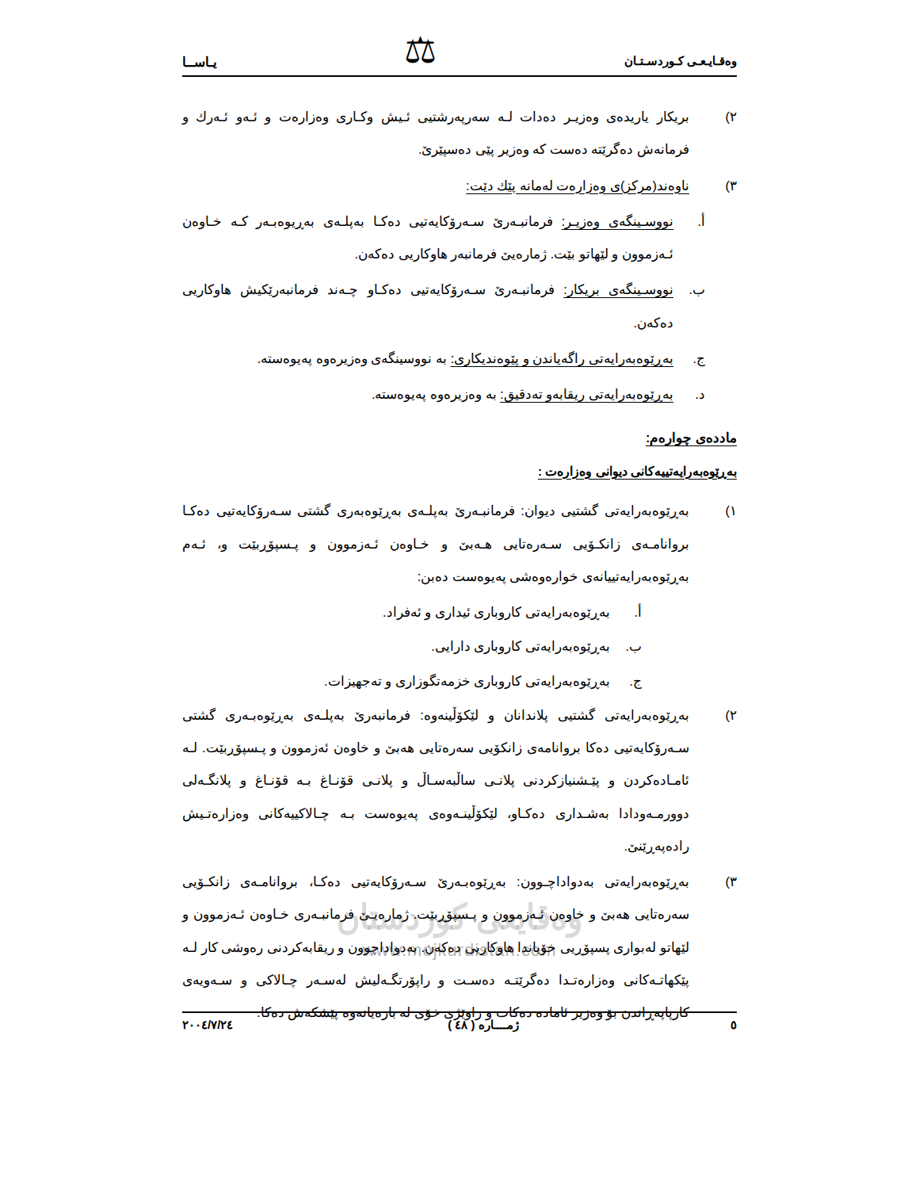وەقـایـعـی كـوردسـتـان
⚖
یـاســا
٢)
بریكار یاریدەی وەزیـر دەدات لـە سەرپەرشتیی ئـیش وكـاری وەزارەت و ئـەو ئـەرك و فرمانەش دەگرێتە دەست كە وەزیر پێی دەسپێرێ.
٣)
ناوەند(مركز)ی وەزارەت لەمانە پێك دێت:
أ.
نووسـینگەی وەزیـر: فرمانبـەرێ سـەرۆكایەتیی دەكـا بەپلـەی بەڕیوەبـەر كـە خـاوەن ئـەزموون و لێهاتو بێت. ژمارەیێ فرمانبەر هاوكاریی دەكەن.
ب.
نووسـینگەی بریكار: فرمانبـەرێ سـەرۆكایەتیی دەكـاو چـەند فرمانبەرێكیش هاوكاریی دەكەن.
ج.
بەڕێوەبەرایەتی راگەیاندن و پێوەندیكاری: بە نووسینگەی وەزیرەوە پەیوەستە.
د.
بەڕێوەبەرایەتی ریقابەو تەدقیق: بە وەزیرەوە پەیوەستە.
ماددەی چوارەم:
بەڕێوەبەرایەتییەكانی دیوانی وەزارەت :
١)
بەڕێوەبەرایەتی گشتیی دیوان: فرمانبـەرێ بەپلـەی بەڕێوەبەری گشتی سـەرۆكایەتیی دەكـا بروانامـەی زانكـۆیی سـەرەتایی هـەبێ و خـاوەن ئـەزموون و پـسپۆڕبێت و، ئـەم بەڕێوەبەرایەتییانەی خوارەوەشی پەیوەست دەبن:
أ.
بەڕێوەبەرایەتی كاروباری ئیداری و ئەفراد.
ب.
بەڕێوەبەرایەتی كاروباری دارایی.
ج.
بەڕێوەبەرایەتی كاروباری خزمەتگوزاری و تەجهیزات.
٢)
بەڕێوەبەرایەتی گشتیی پلاندانان و لێكۆڵینەوە: فرمانبەرێ بەپلـەی بەڕێوەبـەری گشتی سـەرۆكایەتیی دەكا بروانامەی زانكۆیی سەرەتایی هەبێ و خاوەن ئەزموون و پـسپۆڕبێت. لـە ئامـادەكردن و پێـشنیازكردنی پلانـی ساڵبەسـاڵ و پلانـی قۆنـاغ بـە قۆنـاغ و پلانگـەلی دوورمـەودادا بەشـداری دەكـاو، لێكۆڵینـەوەی پەیوەست بـە چـالاكییەكانی وەزارەتـیش رادەپەڕێنێ.
٣)
بەڕێوەبەرایەتی بەدواداچـوون: بەڕێوەبـەرێ سـەرۆكایەتیی دەكـا، بروانامـەی زانكـۆیی سەرەتایی هەبێ و خاوەن ئـەزموون و پـسپۆڕبێت. ژمارەیـێ فرمانبـەری خـاوەن ئـەزموون و لێهاتو لەبواری پسپۆڕیی خۆیاندا هاوكاریی دەكەن. بەدواداچوون و ریقابەكردنی رەوشی كار لـە پێكهاتـەكانی وەزارەتـدا دەگرێتـە دەسـت و راپۆرتگـەلیش لەسـەر چـالاكی و سـەویەی كارپاپەڕاندن بۆ وەزیر ئامادە دەكات و راوێژی خۆی لە بارەیانەوە پێشكەش دەكا.
وەقایعی كوردستان
www.mojkurdistan.com
٥
ژمــــارە ( ٤٨ )
٢٠٠٤/٧/٢٤